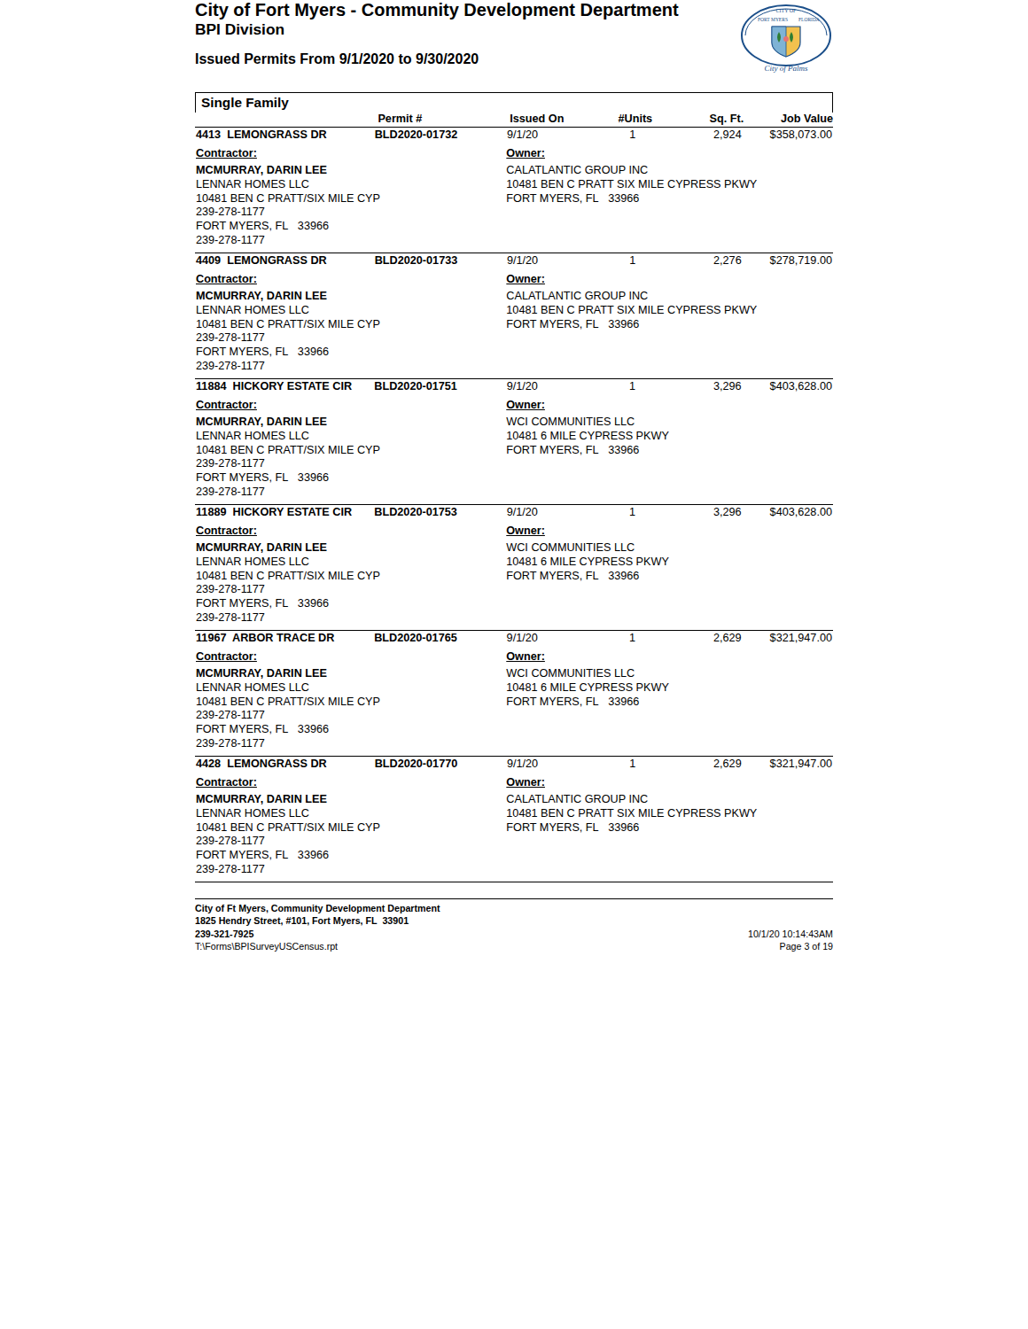City of Fort Myers - Community Development Department
BPI Division
Issued Permits From 9/1/2020 to 9/30/2020
CITY OF FORT MYERS FLORIDA City of Palms
Single Family
| | Permit # | Issued On | #Units | Sq. Ft. | Job Value |
| 4413 LEMONGRASS DR | BLD2020-01732 | 9/1/20 | 1 | 2,924 | $358,073.00 |
| Contractor: | Owner: |
| MCMURRAY, DARIN LEE LENNAR HOMES LLC 10481 BEN C PRATT/SIX MILE CYP 239-278-1177 FORT MYERS, FL 33966 239-278-1177 | CALATLANTIC GROUP INC 10481 BEN C PRATT SIX MILE CYPRESS PKWY FORT MYERS, FL 33966 |
| 4409 LEMONGRASS DR | BLD2020-01733 | 9/1/20 | 1 | 2,276 | $278,719.00 |
| Contractor: | Owner: |
| MCMURRAY, DARIN LEE LENNAR HOMES LLC 10481 BEN C PRATT/SIX MILE CYP 239-278-1177 FORT MYERS, FL 33966 239-278-1177 | CALATLANTIC GROUP INC 10481 BEN C PRATT SIX MILE CYPRESS PKWY FORT MYERS, FL 33966 |
| 11884 HICKORY ESTATE CIR | BLD2020-01751 | 9/1/20 | 1 | 3,296 | $403,628.00 |
| Contractor: | Owner: |
| MCMURRAY, DARIN LEE LENNAR HOMES LLC 10481 BEN C PRATT/SIX MILE CYP 239-278-1177 FORT MYERS, FL 33966 239-278-1177 | WCI COMMUNITIES LLC 10481 6 MILE CYPRESS PKWY FORT MYERS, FL 33966 |
| 11889 HICKORY ESTATE CIR | BLD2020-01753 | 9/1/20 | 1 | 3,296 | $403,628.00 |
| Contractor: | Owner: |
| MCMURRAY, DARIN LEE LENNAR HOMES LLC 10481 BEN C PRATT/SIX MILE CYP 239-278-1177 FORT MYERS, FL 33966 239-278-1177 | WCI COMMUNITIES LLC 10481 6 MILE CYPRESS PKWY FORT MYERS, FL 33966 |
| 11967 ARBOR TRACE DR | BLD2020-01765 | 9/1/20 | 1 | 2,629 | $321,947.00 |
| Contractor: | Owner: |
| MCMURRAY, DARIN LEE LENNAR HOMES LLC 10481 BEN C PRATT/SIX MILE CYP 239-278-1177 FORT MYERS, FL 33966 239-278-1177 | WCI COMMUNITIES LLC 10481 6 MILE CYPRESS PKWY FORT MYERS, FL 33966 |
| 4428 LEMONGRASS DR | BLD2020-01770 | 9/1/20 | 1 | 2,629 | $321,947.00 |
| Contractor: | Owner: |
| MCMURRAY, DARIN LEE LENNAR HOMES LLC 10481 BEN C PRATT/SIX MILE CYP 239-278-1177 FORT MYERS, FL 33966 239-278-1177 | CALATLANTIC GROUP INC 10481 BEN C PRATT SIX MILE CYPRESS PKWY FORT MYERS, FL 33966 |
City of Ft Myers, Community Development Department
1825 Hendry Street, #101, Fort Myers, FL 33901
239-321-7925
T:\Forms\BPISurveyUSCensus.rpt
10/1/20 10:14:43AM
Page 3 of 19